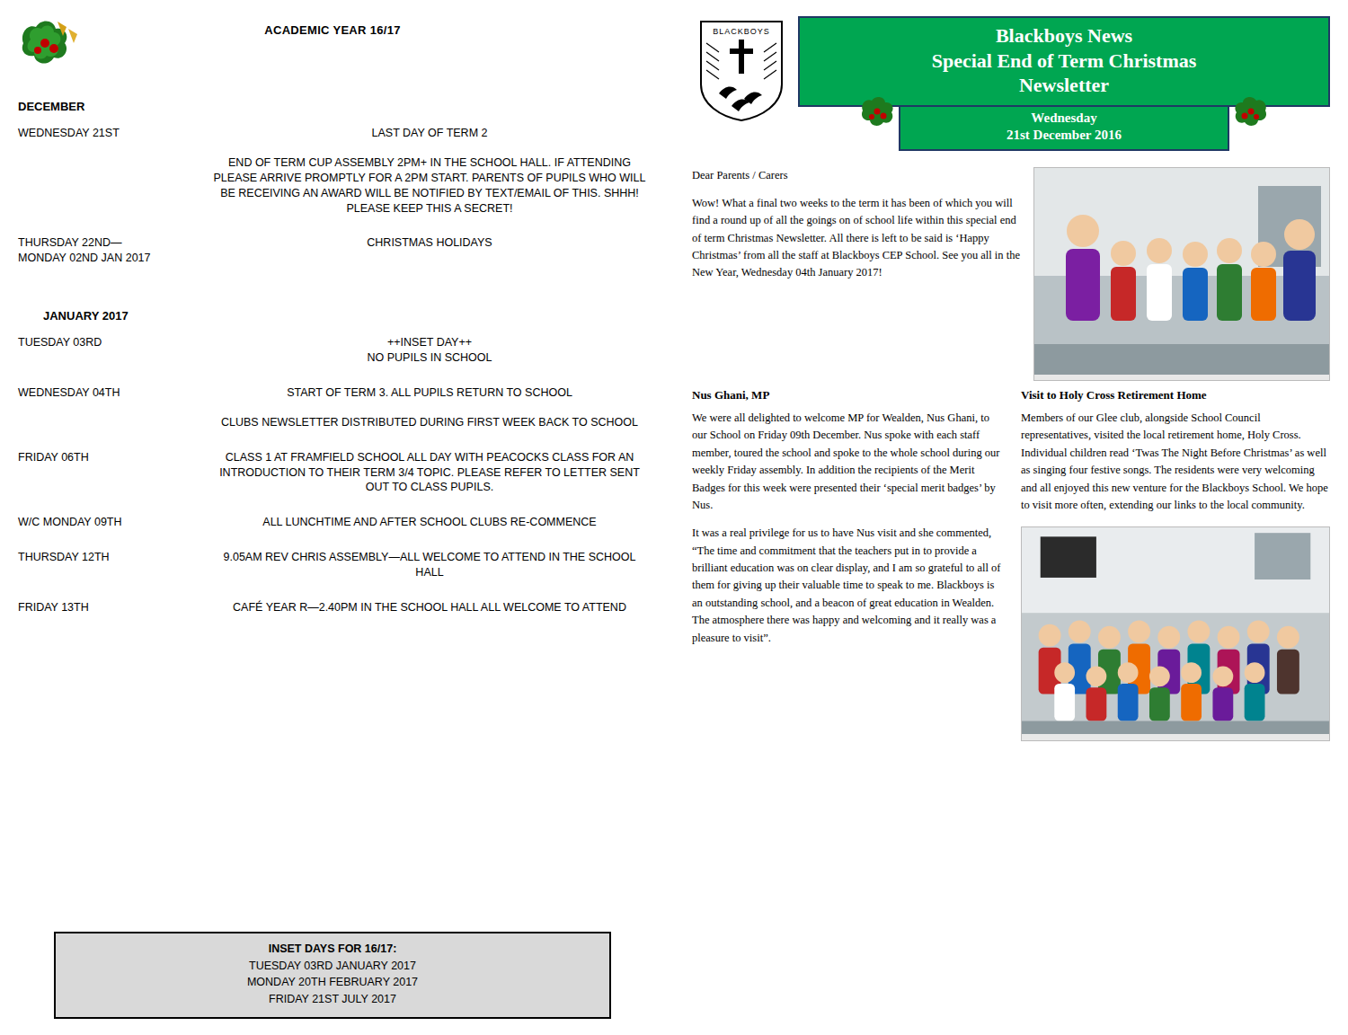ACADEMIC YEAR 16/17
DECEMBER
| WEDNESDAY 21ST | LAST DAY OF TERM 2 END OF TERM CUP ASSEMBLY 2PM+ IN THE SCHOOL HALL. IF ATTENDING PLEASE ARRIVE PROMPTLY FOR A 2PM START. PARENTS OF PUPILS WHO WILL BE RECEIVING AN AWARD WILL BE NOTIFIED BY TEXT/EMAIL OF THIS. SHHH! PLEASE KEEP THIS A SECRET! |
| THURSDAY 22ND— MONDAY 02ND JAN 2017 | CHRISTMAS HOLIDAYS |
JANUARY 2017
| TUESDAY 03RD | ++INSET DAY++ NO PUPILS IN SCHOOL |
| WEDNESDAY 04TH | START OF TERM 3. ALL PUPILS RETURN TO SCHOOL CLUBS NEWSLETTER DISTRIBUTED DURING FIRST WEEK BACK TO SCHOOL |
| FRIDAY 06TH | CLASS 1 AT FRAMFIELD SCHOOL ALL DAY WITH PEACOCKS CLASS FOR AN INTRODUCTION TO THEIR TERM 3/4 TOPIC. PLEASE REFER TO LETTER SENT OUT TO CLASS PUPILS. |
| W/C MONDAY 09TH | ALL LUNCHTIME AND AFTER SCHOOL CLUBS RE-COMMENCE |
| THURSDAY 12TH | 9.05AM REV CHRIS ASSEMBLY—ALL WELCOME TO ATTEND IN THE SCHOOL HALL |
| FRIDAY 13TH | CAFÉ YEAR R—2.40PM IN THE SCHOOL HALL ALL WELCOME TO ATTEND |
INSET DAYS FOR 16/17:
TUESDAY 03RD JANUARY 2017
MONDAY 20TH FEBRUARY 2017
FRIDAY 21ST JULY 2017
BLACKBOYS
Blackboys News
Special End of Term Christmas
Newsletter
Wednesday
21st December 2016
Dear Parents / Carers
Wow! What a final two weeks to the term it has been of which you will find a round up of all the goings on of school life within this special end of term Christmas Newsletter. All there is left to be said is ‘Happy Christmas’ from all the staff at Blackboys CEP School. See you all in the New Year, Wednesday 04th January 2017!
Nus Ghani, MP
We were all delighted to welcome MP for Wealden, Nus Ghani, to our School on Friday 09th December. Nus spoke with each staff member, toured the school and spoke to the whole school during our weekly Friday assembly. In addition the recipients of the Merit Badges for this week were presented their ‘special merit badges’ by Nus.
It was a real privilege for us to have Nus visit and she commented, “The time and commitment that the teachers put in to provide a brilliant education was on clear display, and I am so grateful to all of them for giving up their valuable time to speak to me. Blackboys is an outstanding school, and a beacon of great education in Wealden. The atmosphere there was happy and welcoming and it really was a pleasure to visit”.
Visit to Holy Cross Retirement Home
Members of our Glee club, alongside School Council representatives, visited the local retirement home, Holy Cross. Individual children read ‘Twas The Night Before Christmas’ as well as singing four festive songs. The residents were very welcoming and all enjoyed this new venture for the Blackboys School. We hope to visit more often, extending our links to the local community.